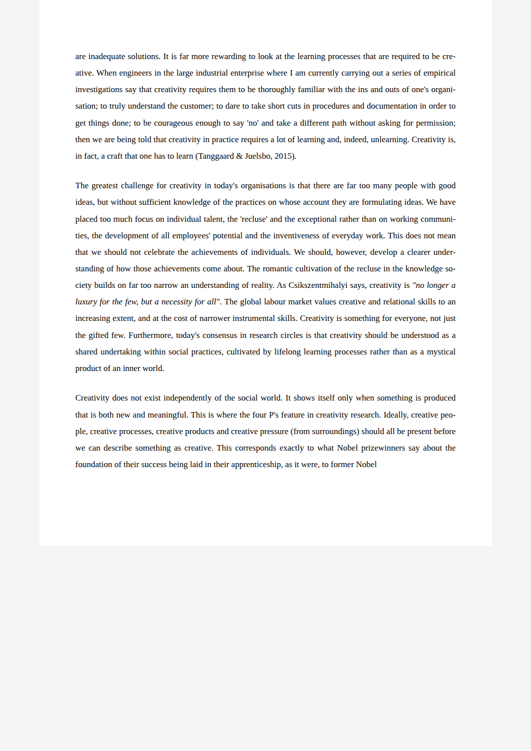are inadequate solutions. It is far more rewarding to look at the learning processes that are required to be creative. When engineers in the large industrial enterprise where I am currently carrying out a series of empirical investigations say that creativity requires them to be thoroughly familiar with the ins and outs of one's organisation; to truly understand the customer; to dare to take short cuts in procedures and documentation in order to get things done; to be courageous enough to say 'no' and take a different path without asking for permission; then we are being told that creativity in practice requires a lot of learning and, indeed, unlearning. Creativity is, in fact, a craft that one has to learn (Tanggaard & Juelsbo, 2015).
The greatest challenge for creativity in today's organisations is that there are far too many people with good ideas, but without sufficient knowledge of the practices on whose account they are formulating ideas. We have placed too much focus on individual talent, the 'recluse' and the exceptional rather than on working communities, the development of all employees' potential and the inventiveness of everyday work. This does not mean that we should not celebrate the achievements of individuals. We should, however, develop a clearer understanding of how those achievements come about. The romantic cultivation of the recluse in the knowledge society builds on far too narrow an understanding of reality. As Csikszentmihalyi says, creativity is "no longer a luxury for the few, but a necessity for all". The global labour market values creative and relational skills to an increasing extent, and at the cost of narrower instrumental skills. Creativity is something for everyone, not just the gifted few. Furthermore, today's consensus in research circles is that creativity should be understood as a shared undertaking within social practices, cultivated by lifelong learning processes rather than as a mystical product of an inner world.
Creativity does not exist independently of the social world. It shows itself only when something is produced that is both new and meaningful. This is where the four P's feature in creativity research. Ideally, creative people, creative processes, creative products and creative pressure (from surroundings) should all be present before we can describe something as creative. This corresponds exactly to what Nobel prizewinners say about the foundation of their success being laid in their apprenticeship, as it were, to former Nobel